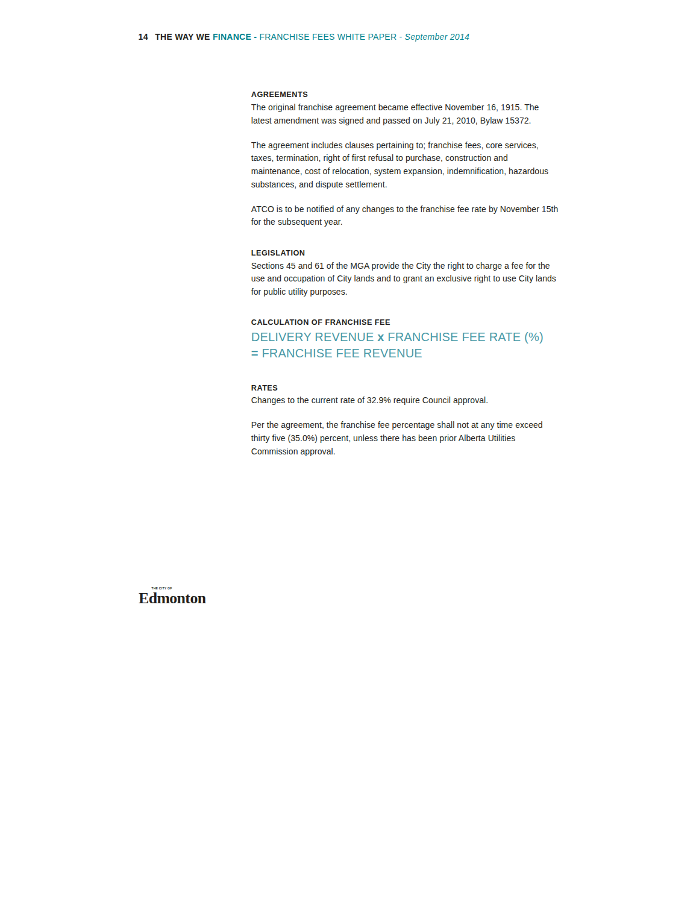14 THE WAY WE FINANCE - FRANCHISE FEES WHITE PAPER - September 2014
Agreements
The original franchise agreement became effective November 16, 1915. The latest amendment was signed and passed on July 21, 2010, Bylaw 15372.
The agreement includes clauses pertaining to; franchise fees, core services, taxes, termination, right of first refusal to purchase, construction and maintenance, cost of relocation, system expansion, indemnification, hazardous substances, and dispute settlement.
ATCO is to be notified of any changes to the franchise fee rate by November 15th for the subsequent year.
Legislation
Sections 45 and 61 of the MGA provide the City the right to charge a fee for the use and occupation of City lands and to grant an exclusive right to use City lands for public utility purposes.
Calculation of Franchise Fee
DELIVERY REVENUE x FRANCHISE FEE RATE (%)
= FRANCHISE FEE REVENUE
Rates
Changes to the current rate of 32.9% require Council approval.
Per the agreement, the franchise fee percentage shall not at any time exceed thirty five (35.0%) percent, unless there has been prior Alberta Utilities Commission approval.
THE CITY OF Edmonton